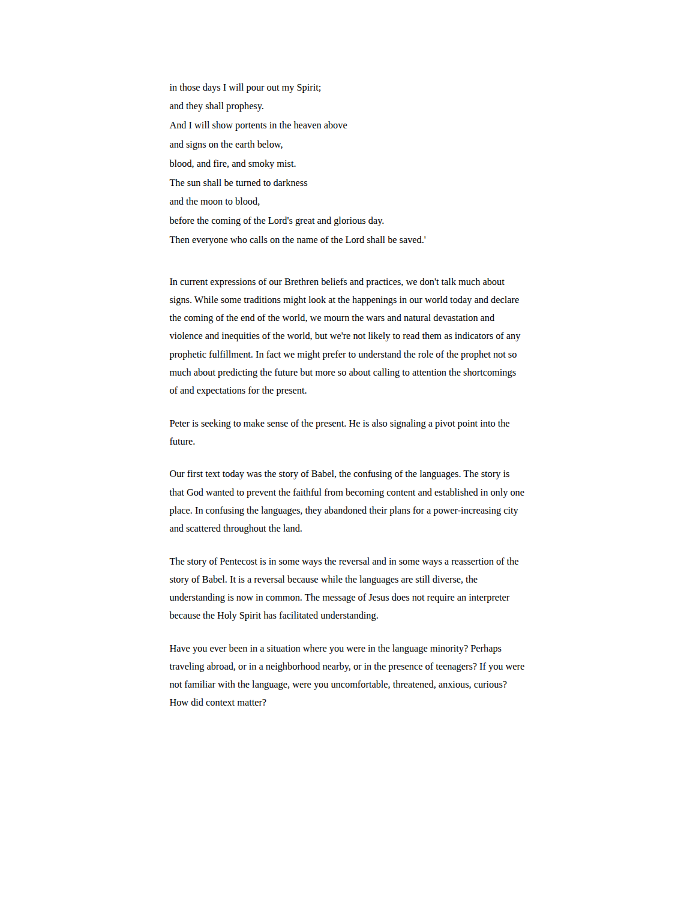in those days I will pour out my Spirit;
and they shall prophesy.
And I will show portents in the heaven above
and signs on the earth below,
blood, and fire, and smoky mist.
The sun shall be turned to darkness
and the moon to blood,
before the coming of the Lord's great and glorious day.
Then everyone who calls on the name of the Lord shall be saved.'
In current expressions of our Brethren beliefs and practices, we don't talk much about signs. While some traditions might look at the happenings in our world today and declare the coming of the end of the world, we mourn the wars and natural devastation and violence and inequities of the world, but we're not likely to read them as indicators of any prophetic fulfillment. In fact we might prefer to understand the role of the prophet not so much about predicting the future but more so about calling to attention the shortcomings of and expectations for the present.
Peter is seeking to make sense of the present. He is also signaling a pivot point into the future.
Our first text today was the story of Babel, the confusing of the languages. The story is that God wanted to prevent the faithful from becoming content and established in only one place. In confusing the languages, they abandoned their plans for a power-increasing city and scattered throughout the land.
The story of Pentecost is in some ways the reversal and in some ways a reassertion of the story of Babel. It is a reversal because while the languages are still diverse, the understanding is now in common. The message of Jesus does not require an interpreter because the Holy Spirit has facilitated understanding.
Have you ever been in a situation where you were in the language minority? Perhaps traveling abroad, or in a neighborhood nearby, or in the presence of teenagers? If you were not familiar with the language, were you uncomfortable, threatened, anxious, curious? How did context matter?